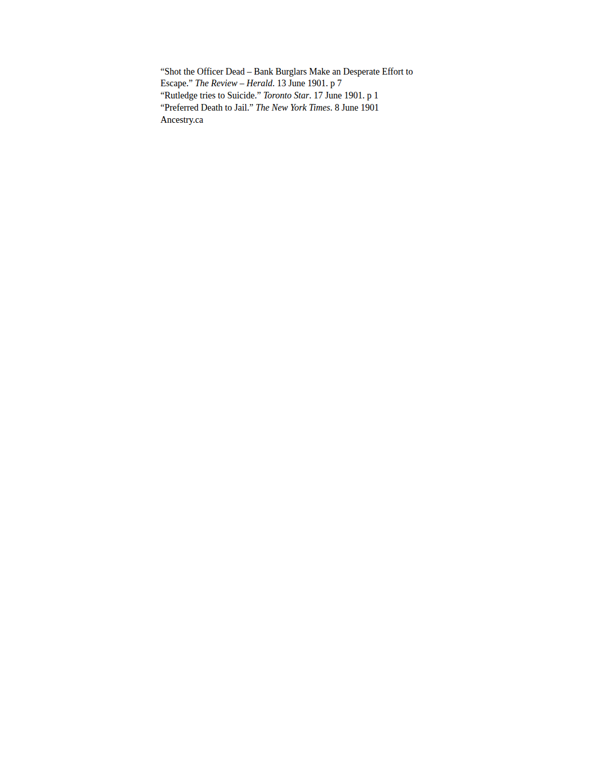“Shot the Officer Dead – Bank Burglars Make an Desperate Effort to Escape.” The Review – Herald. 13 June 1901. p 7
“Rutledge tries to Suicide.” Toronto Star. 17 June 1901. p 1
“Preferred Death to Jail.” The New York Times. 8 June 1901
Ancestry.ca